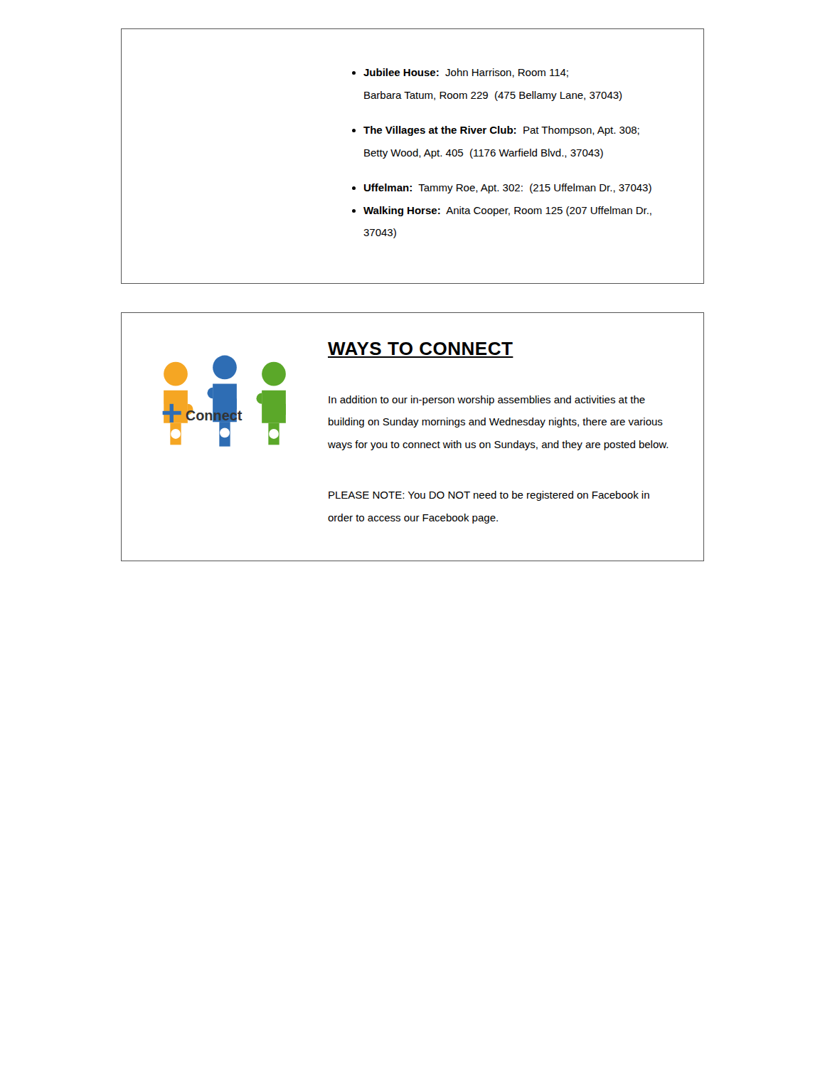Jubilee House: John Harrison, Room 114;
Barbara Tatum, Room 229 (475 Bellamy Lane, 37043)
The Villages at the River Club: Pat Thompson, Apt. 308;
Betty Wood, Apt. 405 (1176 Warfield Blvd., 37043)
Uffelman: Tammy Roe, Apt. 302: (215 Uffelman Dr., 37043)
Walking Horse: Anita Cooper, Room 125 (207 Uffelman Dr., 37043)
Connect
WAYS TO CONNECT
In addition to our in-person worship assemblies and activities at the building on Sunday mornings and Wednesday nights, there are various ways for you to connect with us on Sundays, and they are posted below.
PLEASE NOTE: You DO NOT need to be registered on Facebook in order to access our Facebook page.